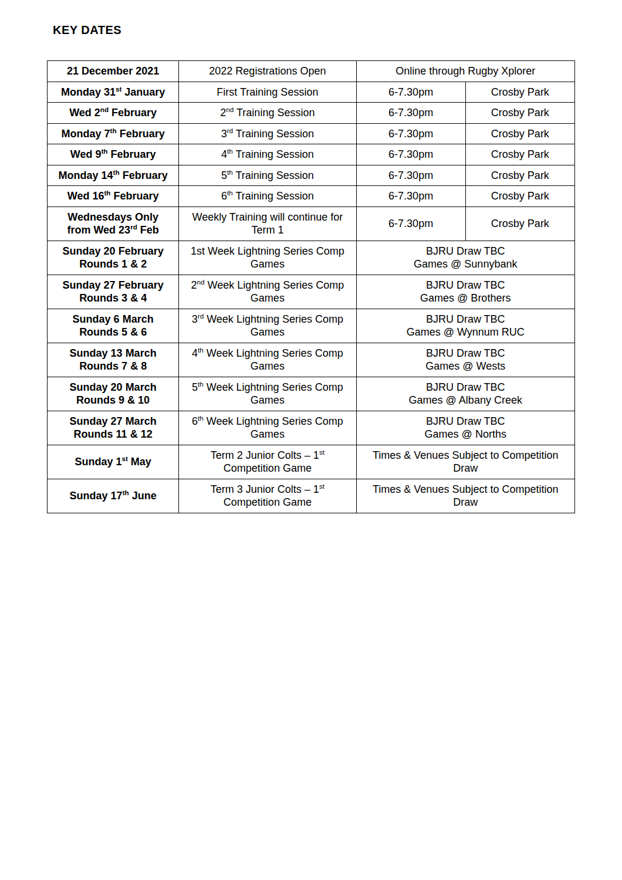KEY DATES
| 21 December 2021 | 2022 Registrations Open | Online through Rugby Xplorer |
| Monday 31 st January | First Training Session | 6-7.30pm | Crosby Park |
| Wed 2 nd February | 2 nd Training Session | 6-7.30pm | Crosby Park |
| Monday 7 th February | 3 rd Training Session | 6-7.30pm | Crosby Park |
| Wed 9 th February | 4 th Training Session | 6-7.30pm | Crosby Park |
| Monday 14 th February | 5 th Training Session | 6-7.30pm | Crosby Park |
| Wed 16 th February | 6 th Training Session | 6-7.30pm | Crosby Park |
| Wednesdays Only from Wed 23 rd Feb | Weekly Training will continue for Term 1 | 6-7.30pm | Crosby Park |
| Sunday 20 February Rounds 1 & 2 | 1st Week Lightning Series Comp Games | BJRU Draw TBC Games @ Sunnybank |
| Sunday 27 February Rounds 3 & 4 | 2 nd Week Lightning Series Comp Games | BJRU Draw TBC Games @ Brothers |
| Sunday 6 March Rounds 5 & 6 | 3 rd Week Lightning Series Comp Games | BJRU Draw TBC Games @ Wynnum RUC |
| Sunday 13 March Rounds 7 & 8 | 4 th Week Lightning Series Comp Games | BJRU Draw TBC Games @ Wests |
| Sunday 20 March Rounds 9 & 10 | 5 th Week Lightning Series Comp Games | BJRU Draw TBC Games @ Albany Creek |
| Sunday 27 March Rounds 11 & 12 | 6 th Week Lightning Series Comp Games | BJRU Draw TBC Games @ Norths |
| Sunday 1 st May | Term 2 Junior Colts – 1 st Competition Game | Times & Venues Subject to Competition Draw |
| Sunday 17 th June | Term 3 Junior Colts – 1 st Competition Game | Times & Venues Subject to Competition Draw |